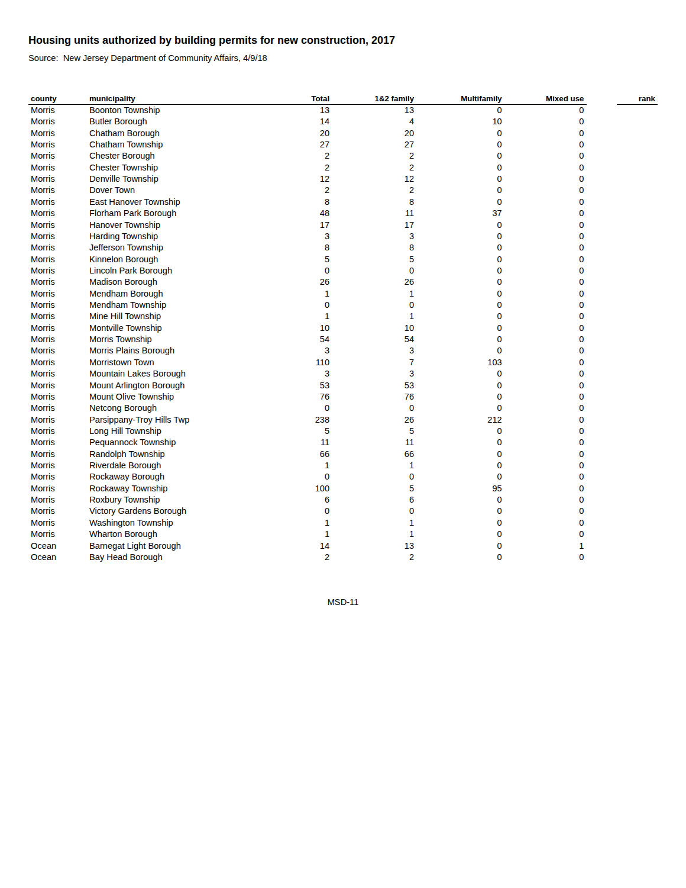Housing units authorized by building permits for new construction, 2017
Source: New Jersey Department of Community Affairs, 4/9/18
| county | municipality | Total | 1&2 family | Multifamily | Mixed use | | rank |
| --- | --- | --- | --- | --- | --- | --- | --- |
| Morris | Boonton Township | 13 | 13 | 0 | 0 | | |
| Morris | Butler Borough | 14 | 4 | 10 | 0 | | |
| Morris | Chatham Borough | 20 | 20 | 0 | 0 | | |
| Morris | Chatham Township | 27 | 27 | 0 | 0 | | |
| Morris | Chester Borough | 2 | 2 | 0 | 0 | | |
| Morris | Chester Township | 2 | 2 | 0 | 0 | | |
| Morris | Denville Township | 12 | 12 | 0 | 0 | | |
| Morris | Dover Town | 2 | 2 | 0 | 0 | | |
| Morris | East Hanover Township | 8 | 8 | 0 | 0 | | |
| Morris | Florham Park Borough | 48 | 11 | 37 | 0 | | |
| Morris | Hanover Township | 17 | 17 | 0 | 0 | | |
| Morris | Harding Township | 3 | 3 | 0 | 0 | | |
| Morris | Jefferson Township | 8 | 8 | 0 | 0 | | |
| Morris | Kinnelon Borough | 5 | 5 | 0 | 0 | | |
| Morris | Lincoln Park Borough | 0 | 0 | 0 | 0 | | |
| Morris | Madison Borough | 26 | 26 | 0 | 0 | | |
| Morris | Mendham Borough | 1 | 1 | 0 | 0 | | |
| Morris | Mendham Township | 0 | 0 | 0 | 0 | | |
| Morris | Mine Hill Township | 1 | 1 | 0 | 0 | | |
| Morris | Montville Township | 10 | 10 | 0 | 0 | | |
| Morris | Morris Township | 54 | 54 | 0 | 0 | | |
| Morris | Morris Plains Borough | 3 | 3 | 0 | 0 | | |
| Morris | Morristown Town | 110 | 7 | 103 | 0 | | |
| Morris | Mountain Lakes Borough | 3 | 3 | 0 | 0 | | |
| Morris | Mount Arlington Borough | 53 | 53 | 0 | 0 | | |
| Morris | Mount Olive Township | 76 | 76 | 0 | 0 | | |
| Morris | Netcong Borough | 0 | 0 | 0 | 0 | | |
| Morris | Parsippany-Troy Hills Twp | 238 | 26 | 212 | 0 | | |
| Morris | Long Hill Township | 5 | 5 | 0 | 0 | | |
| Morris | Pequannock Township | 11 | 11 | 0 | 0 | | |
| Morris | Randolph Township | 66 | 66 | 0 | 0 | | |
| Morris | Riverdale Borough | 1 | 1 | 0 | 0 | | |
| Morris | Rockaway Borough | 0 | 0 | 0 | 0 | | |
| Morris | Rockaway Township | 100 | 5 | 95 | 0 | | |
| Morris | Roxbury Township | 6 | 6 | 0 | 0 | | |
| Morris | Victory Gardens Borough | 0 | 0 | 0 | 0 | | |
| Morris | Washington Township | 1 | 1 | 0 | 0 | | |
| Morris | Wharton Borough | 1 | 1 | 0 | 0 | | |
| Ocean | Barnegat Light Borough | 14 | 13 | 0 | 1 | | |
| Ocean | Bay Head Borough | 2 | 2 | 0 | 0 | | |
MSD-11